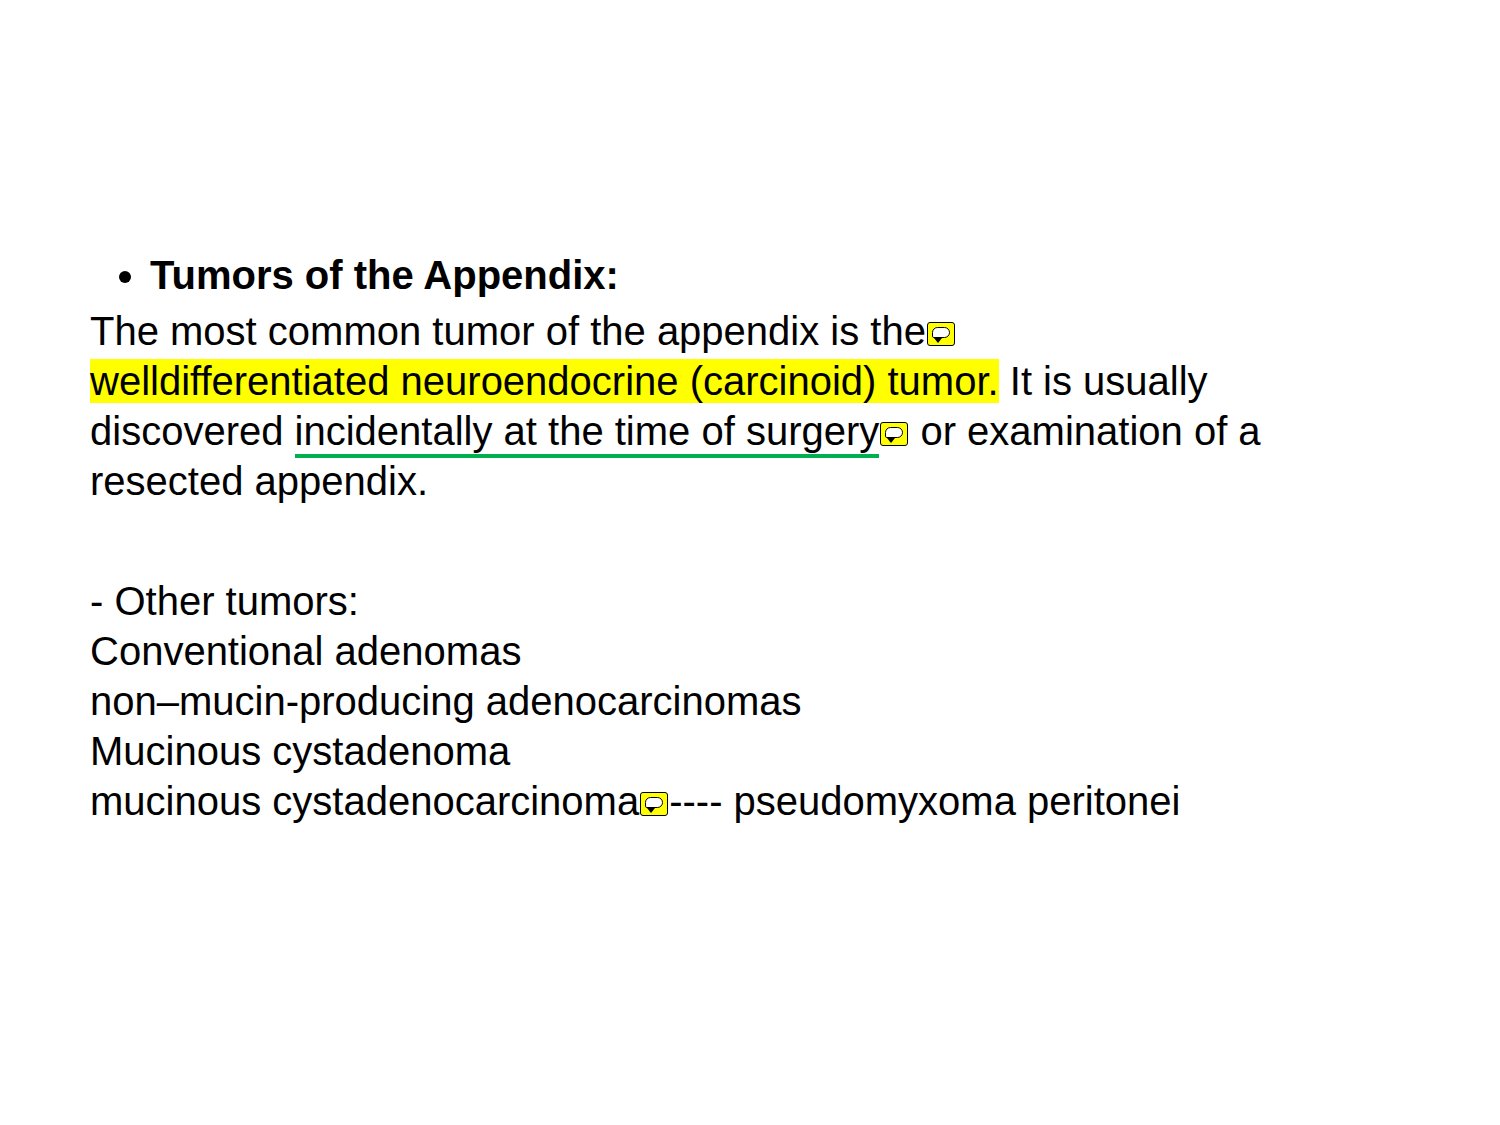Tumors of the Appendix:
The most common tumor of the appendix is the
welldifferentiated neuroendocrine (carcinoid) tumor. It is usually discovered incidentally at the time of surgery or examination of a resected appendix.
- Other tumors:
Conventional adenomas
non–mucin-producing adenocarcinomas
Mucinous cystadenoma
mucinous cystadenocarcinoma ---- pseudomyxoma peritonei